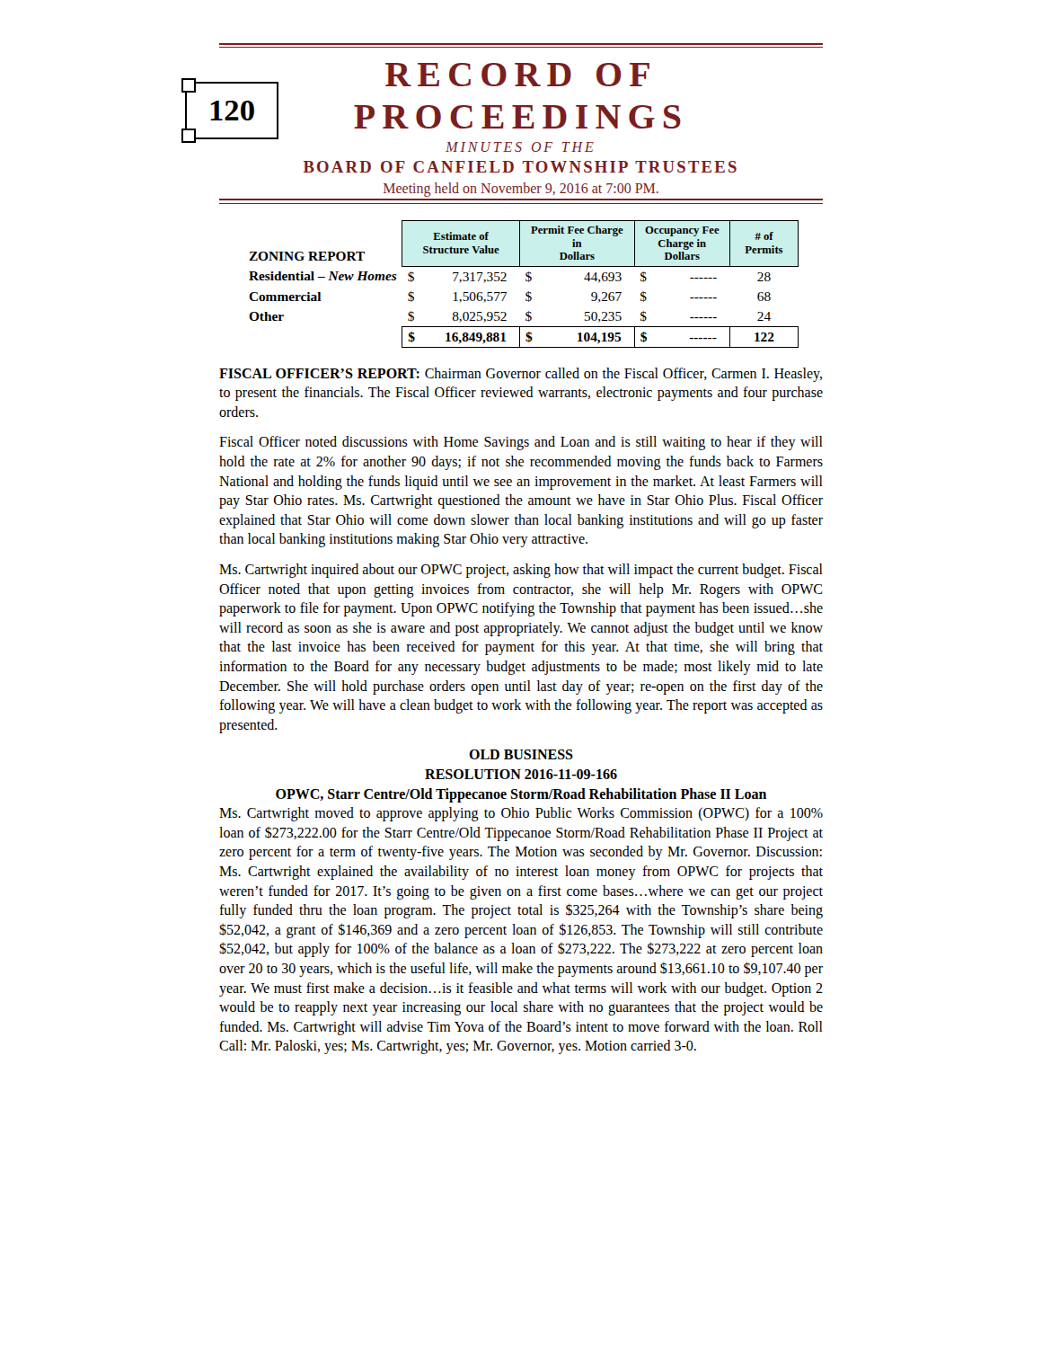120
RECORD OF PROCEEDINGS
MINUTES OF THE
BOARD OF CANFIELD TOWNSHIP TRUSTEES
Meeting held on November 9, 2016 at 7:00 PM.
| ZONING REPORT | Estimate of Structure Value | Permit Fee Charge in Dollars | Occupancy Fee Charge in Dollars | # of Permits |
| Residential – New Homes | $ | 7,317,352 | $ | 44,693 | $ | ------ | 28 |
| Commercial | $ | 1,506,577 | $ | 9,267 | $ | ------ | 68 |
| Other | $ | 8,025,952 | $ | 50,235 | $ | ------ | 24 |
| | $ | 16,849,881 | $ | 104,195 | $ | ------ | 122 |
FISCAL OFFICER’S REPORT: Chairman Governor called on the Fiscal Officer, Carmen I. Heasley, to present the financials. The Fiscal Officer reviewed warrants, electronic payments and four purchase orders.
Fiscal Officer noted discussions with Home Savings and Loan and is still waiting to hear if they will hold the rate at 2% for another 90 days; if not she recommended moving the funds back to Farmers National and holding the funds liquid until we see an improvement in the market. At least Farmers will pay Star Ohio rates. Ms. Cartwright questioned the amount we have in Star Ohio Plus. Fiscal Officer explained that Star Ohio will come down slower than local banking institutions and will go up faster than local banking institutions making Star Ohio very attractive.
Ms. Cartwright inquired about our OPWC project, asking how that will impact the current budget. Fiscal Officer noted that upon getting invoices from contractor, she will help Mr. Rogers with OPWC paperwork to file for payment. Upon OPWC notifying the Township that payment has been issued…she will record as soon as she is aware and post appropriately. We cannot adjust the budget until we know that the last invoice has been received for payment for this year. At that time, she will bring that information to the Board for any necessary budget adjustments to be made; most likely mid to late December. She will hold purchase orders open until last day of year; re-open on the first day of the following year. We will have a clean budget to work with the following year. The report was accepted as presented.
OLD BUSINESS
RESOLUTION 2016-11-09-166
OPWC, Starr Centre/Old Tippecanoe Storm/Road Rehabilitation Phase II Loan
Ms. Cartwright moved to approve applying to Ohio Public Works Commission (OPWC) for a 100% loan of $273,222.00 for the Starr Centre/Old Tippecanoe Storm/Road Rehabilitation Phase II Project at zero percent for a term of twenty-five years. The Motion was seconded by Mr. Governor. Discussion: Ms. Cartwright explained the availability of no interest loan money from OPWC for projects that weren’t funded for 2017. It’s going to be given on a first come bases…where we can get our project fully funded thru the loan program. The project total is $325,264 with the Township’s share being $52,042, a grant of $146,369 and a zero percent loan of $126,853. The Township will still contribute $52,042, but apply for 100% of the balance as a loan of $273,222. The $273,222 at zero percent loan over 20 to 30 years, which is the useful life, will make the payments around $13,661.10 to $9,107.40 per year. We must first make a decision…is it feasible and what terms will work with our budget. Option 2 would be to reapply next year increasing our local share with no guarantees that the project would be funded. Ms. Cartwright will advise Tim Yova of the Board’s intent to move forward with the loan. Roll Call: Mr. Paloski, yes; Ms. Cartwright, yes; Mr. Governor, yes. Motion carried 3-0.